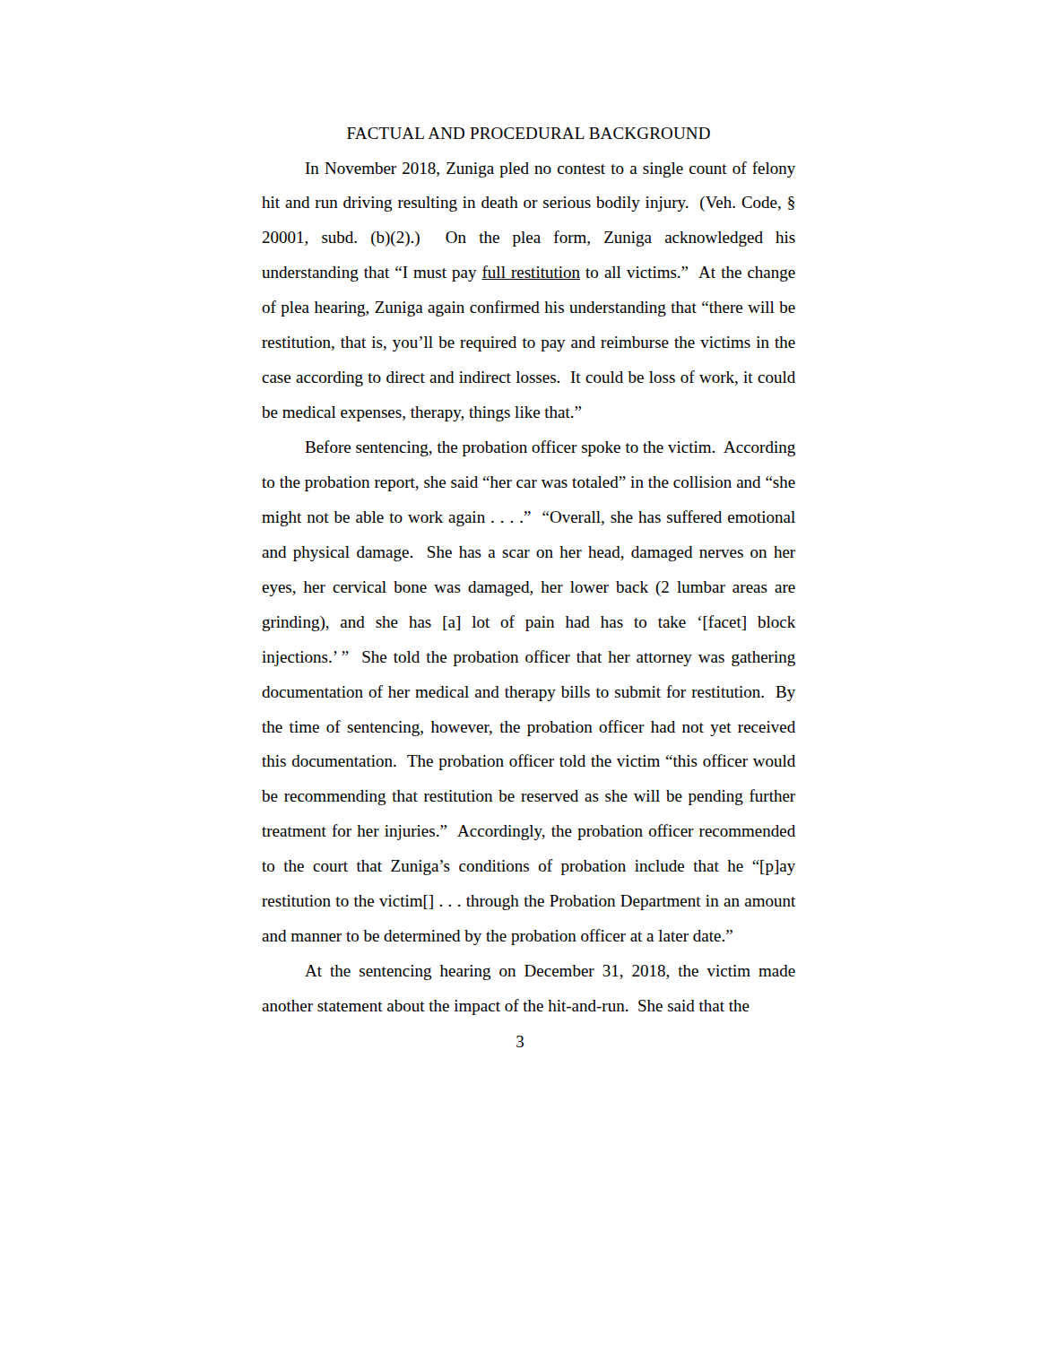FACTUAL AND PROCEDURAL BACKGROUND
In November 2018, Zuniga pled no contest to a single count of felony hit and run driving resulting in death or serious bodily injury. (Veh. Code, § 20001, subd. (b)(2).) On the plea form, Zuniga acknowledged his understanding that “I must pay full restitution to all victims.” At the change of plea hearing, Zuniga again confirmed his understanding that “there will be restitution, that is, you’ll be required to pay and reimburse the victims in the case according to direct and indirect losses. It could be loss of work, it could be medical expenses, therapy, things like that.”
Before sentencing, the probation officer spoke to the victim. According to the probation report, she said “her car was totaled” in the collision and “she might not be able to work again . . . .” “Overall, she has suffered emotional and physical damage. She has a scar on her head, damaged nerves on her eyes, her cervical bone was damaged, her lower back (2 lumbar areas are grinding), and she has [a] lot of pain had has to take ‘[facet] block injections.’ ” She told the probation officer that her attorney was gathering documentation of her medical and therapy bills to submit for restitution. By the time of sentencing, however, the probation officer had not yet received this documentation. The probation officer told the victim “this officer would be recommending that restitution be reserved as she will be pending further treatment for her injuries.” Accordingly, the probation officer recommended to the court that Zuniga’s conditions of probation include that he “[p]ay restitution to the victim[] . . . through the Probation Department in an amount and manner to be determined by the probation officer at a later date.”
At the sentencing hearing on December 31, 2018, the victim made another statement about the impact of the hit-and-run. She said that the
3